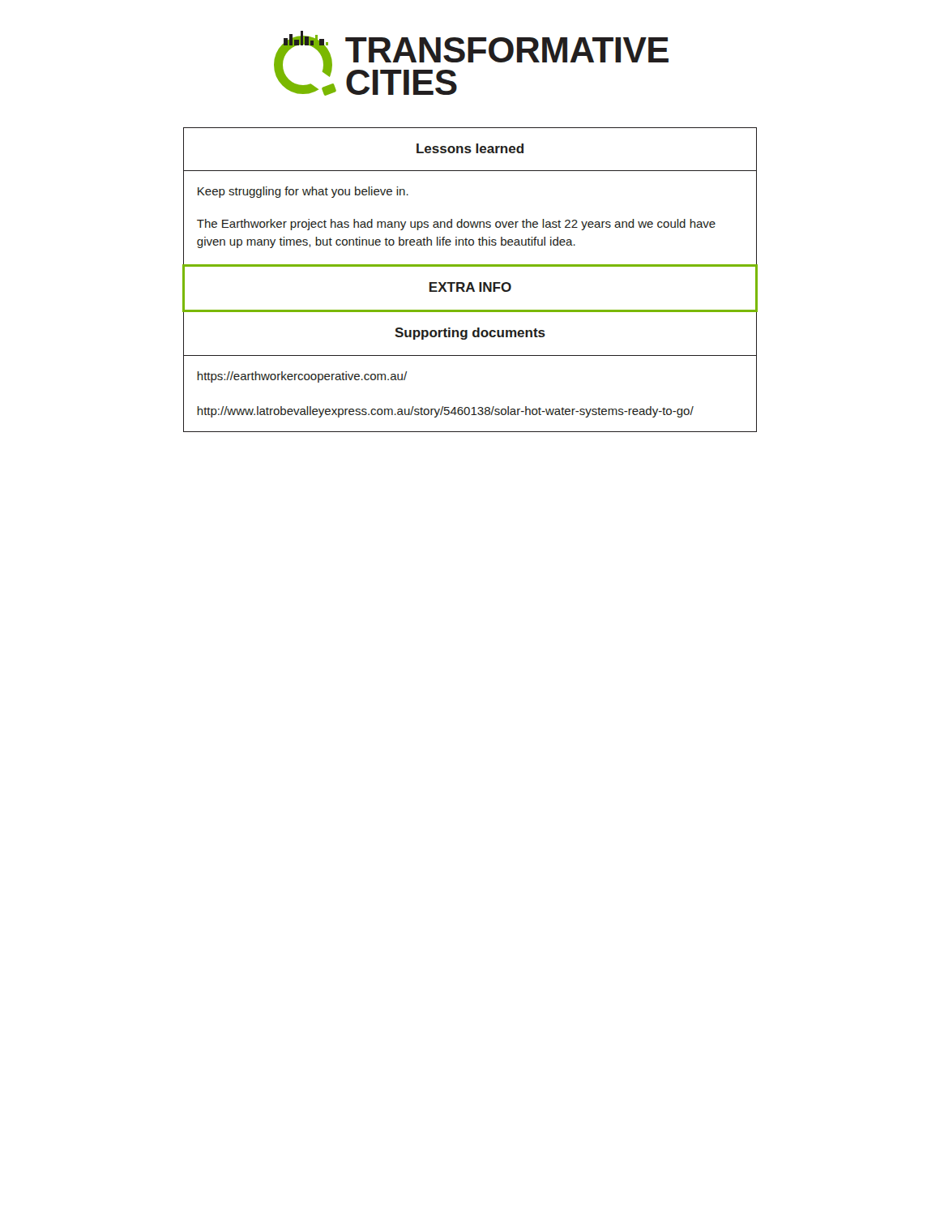TRANSFORMATIVE
CITIES
| Lessons learned |
| Keep struggling for what you believe in. The Earthworker project has had many ups and downs over the last 22 years and we could have given up many times, but continue to breath life into this beautiful idea. |
| EXTRA INFO |
| Supporting documents |
| https://earthworkercooperative.com.au/ http://www.latrobevalleyexpress.com.au/story/5460138/solar-hot-water-systems-ready-to-go/ |